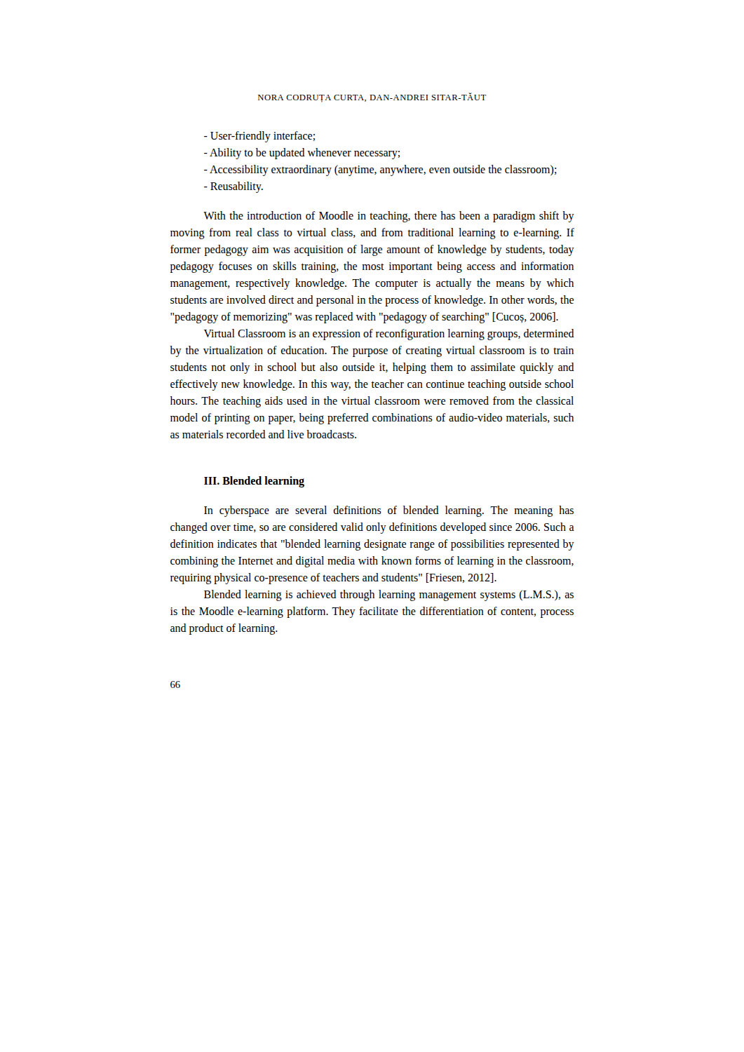Nora Codruța Curta, Dan-Andrei Sitar-Tăut
- User-friendly interface;
- Ability to be updated whenever necessary;
- Accessibility extraordinary (anytime, anywhere, even outside the classroom);
- Reusability.
With the introduction of Moodle in teaching, there has been a paradigm shift by moving from real class to virtual class, and from traditional learning to e-learning. If former pedagogy aim was acquisition of large amount of knowledge by students, today pedagogy focuses on skills training, the most important being access and information management, respectively knowledge. The computer is actually the means by which students are involved direct and personal in the process of knowledge. In other words, the "pedagogy of memorizing" was replaced with "pedagogy of searching" [Cucoș, 2006].
Virtual Classroom is an expression of reconfiguration learning groups, determined by the virtualization of education. The purpose of creating virtual classroom is to train students not only in school but also outside it, helping them to assimilate quickly and effectively new knowledge. In this way, the teacher can continue teaching outside school hours. The teaching aids used in the virtual classroom were removed from the classical model of printing on paper, being preferred combinations of audio-video materials, such as materials recorded and live broadcasts.
III. Blended learning
In cyberspace are several definitions of blended learning. The meaning has changed over time, so are considered valid only definitions developed since 2006. Such a definition indicates that "blended learning designate range of possibilities represented by combining the Internet and digital media with known forms of learning in the classroom, requiring physical co-presence of teachers and students" [Friesen, 2012].
Blended learning is achieved through learning management systems (L.M.S.), as is the Moodle e-learning platform. They facilitate the differentiation of content, process and product of learning.
66